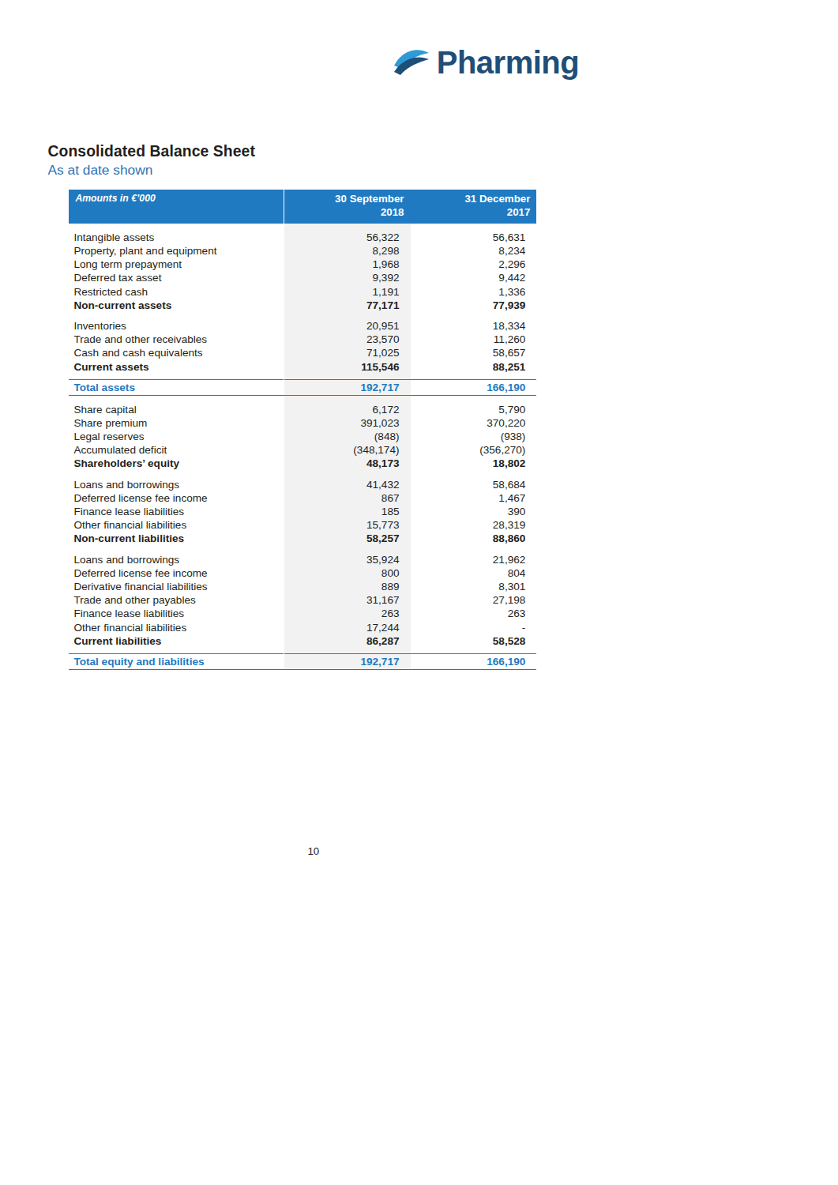Pharming
Consolidated Balance Sheet
As at date shown
| Amounts in €’000 | 30 September 2018 | 31 December 2017 |
| --- | --- | --- |
| Intangible assets | 56,322 | 56,631 |
| Property, plant and equipment | 8,298 | 8,234 |
| Long term prepayment | 1,968 | 2,296 |
| Deferred tax asset | 9,392 | 9,442 |
| Restricted cash | 1,191 | 1,336 |
| Non-current assets | 77,171 | 77,939 |
| Inventories | 20,951 | 18,334 |
| Trade and other receivables | 23,570 | 11,260 |
| Cash and cash equivalents | 71,025 | 58,657 |
| Current assets | 115,546 | 88,251 |
| Total assets | 192,717 | 166,190 |
| Share capital | 6,172 | 5,790 |
| Share premium | 391,023 | 370,220 |
| Legal reserves | (848) | (938) |
| Accumulated deficit | (348,174) | (356,270) |
| Shareholders’ equity | 48,173 | 18,802 |
| Loans and borrowings | 41,432 | 58,684 |
| Deferred license fee income | 867 | 1,467 |
| Finance lease liabilities | 185 | 390 |
| Other financial liabilities | 15,773 | 28,319 |
| Non-current liabilities | 58,257 | 88,860 |
| Loans and borrowings | 35,924 | 21,962 |
| Deferred license fee income | 800 | 804 |
| Derivative financial liabilities | 889 | 8,301 |
| Trade and other payables | 31,167 | 27,198 |
| Finance lease liabilities | 263 | 263 |
| Other financial liabilities | 17,244 | - |
| Current liabilities | 86,287 | 58,528 |
| Total equity and liabilities | 192,717 | 166,190 |
10